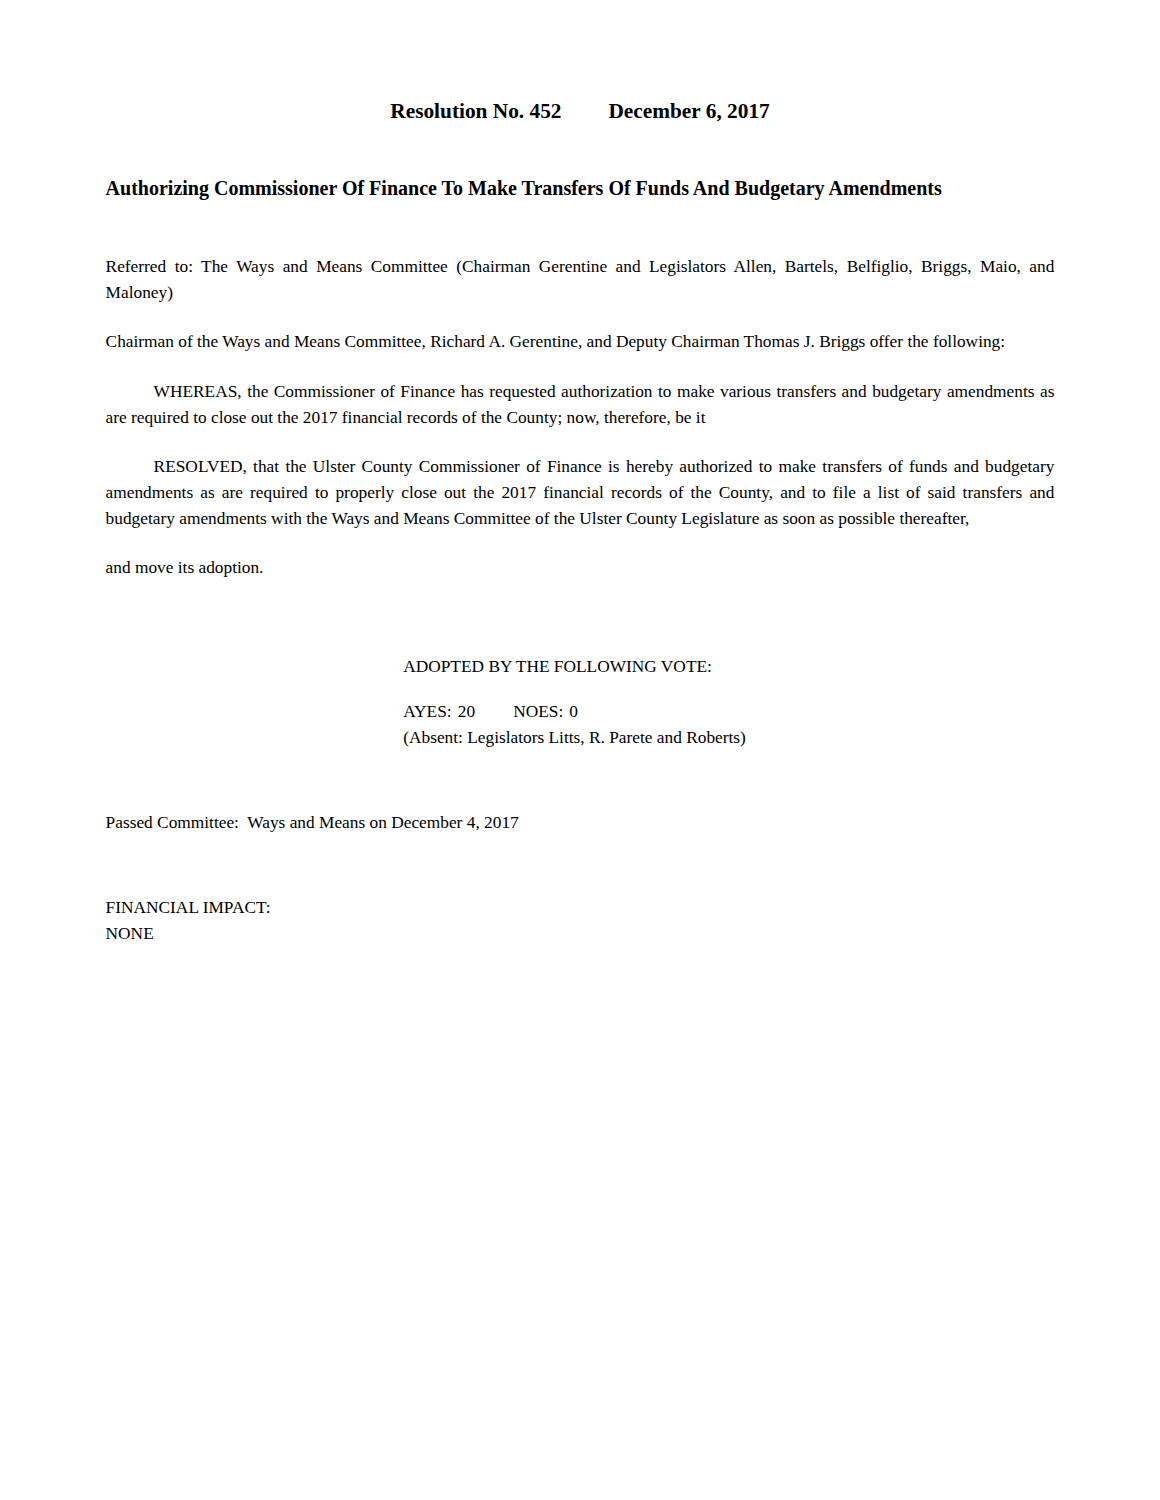Resolution No. 452 December 6, 2017
Authorizing Commissioner Of Finance To Make Transfers Of Funds And Budgetary Amendments
Referred to: The Ways and Means Committee (Chairman Gerentine and Legislators Allen, Bartels, Belfiglio, Briggs, Maio, and Maloney)
Chairman of the Ways and Means Committee, Richard A. Gerentine, and Deputy Chairman Thomas J. Briggs offer the following:
WHEREAS, the Commissioner of Finance has requested authorization to make various transfers and budgetary amendments as are required to close out the 2017 financial records of the County; now, therefore, be it
RESOLVED, that the Ulster County Commissioner of Finance is hereby authorized to make transfers of funds and budgetary amendments as are required to properly close out the 2017 financial records of the County, and to file a list of said transfers and budgetary amendments with the Ways and Means Committee of the Ulster County Legislature as soon as possible thereafter,
and move its adoption.
ADOPTED BY THE FOLLOWING VOTE:
AYES: 20 NOES: 0 (Absent: Legislators Litts, R. Parete and Roberts)
Passed Committee: Ways and Means on December 4, 2017
FINANCIAL IMPACT:
NONE